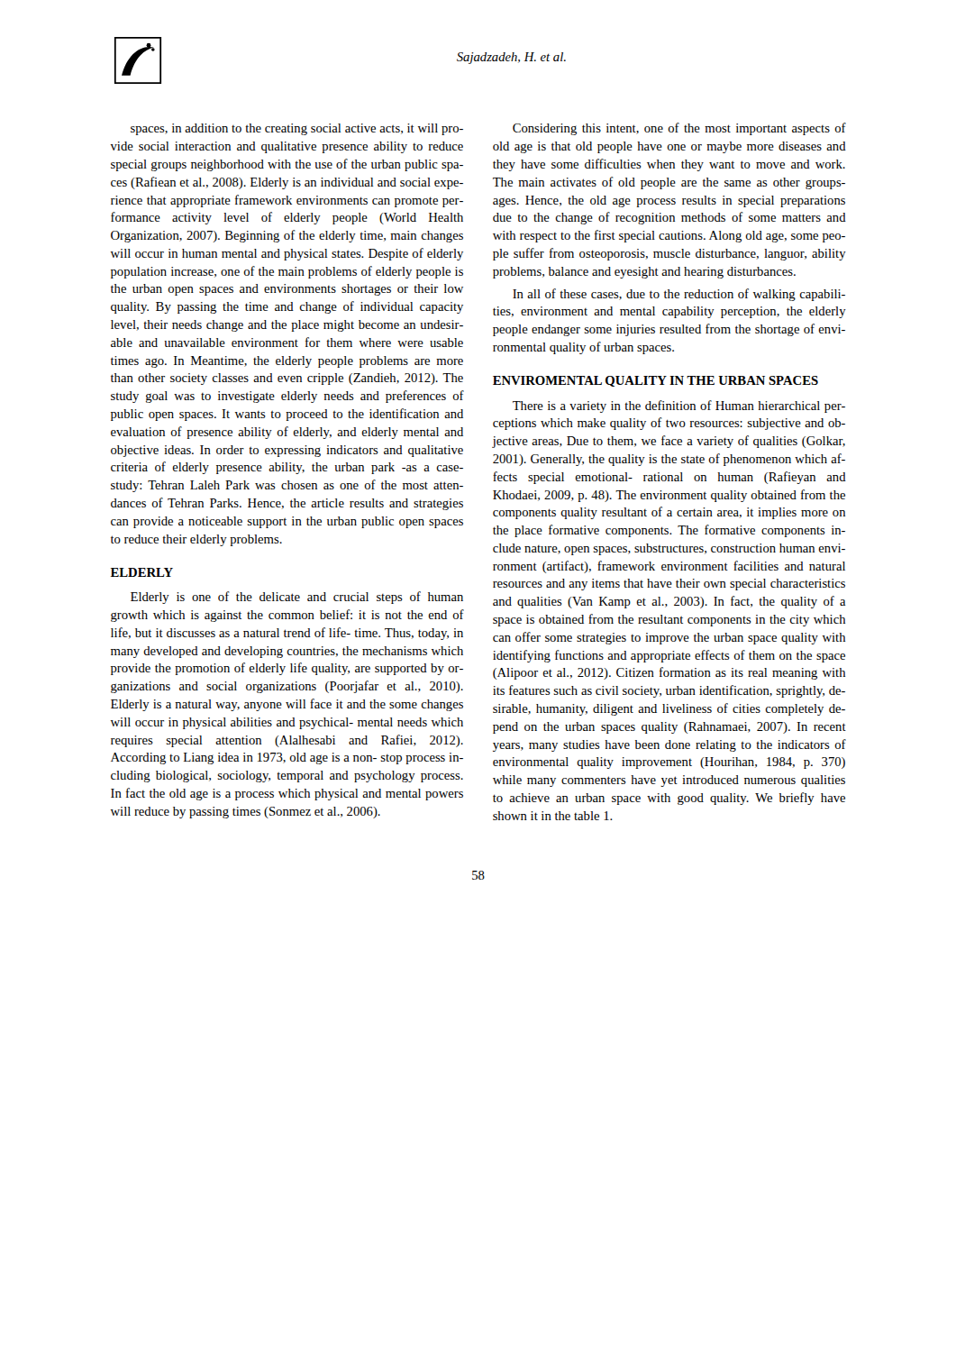Sajadzadeh, H. et al.
spaces, in addition to the creating social active acts, it will provide social interaction and qualitative presence ability to reduce special groups neighborhood with the use of the urban public spaces (Rafiean et al., 2008). Elderly is an individual and social experience that appropriate framework environments can promote performance activity level of elderly people (World Health Organization, 2007). Beginning of the elderly time, main changes will occur in human mental and physical states. Despite of elderly population increase, one of the main problems of elderly people is the urban open spaces and environments shortages or their low quality. By passing the time and change of individual capacity level, their needs change and the place might become an undesirable and unavailable environment for them where were usable times ago. In Meantime, the elderly people problems are more than other society classes and even cripple (Zandieh, 2012). The study goal was to investigate elderly needs and preferences of public open spaces. It wants to proceed to the identification and evaluation of presence ability of elderly, and elderly mental and objective ideas. In order to expressing indicators and qualitative criteria of elderly presence ability, the urban park -as a case- study: Tehran Laleh Park was chosen as one of the most attendances of Tehran Parks. Hence, the article results and strategies can provide a noticeable support in the urban public open spaces to reduce their elderly problems.
Elderly
Elderly is one of the delicate and crucial steps of human growth which is against the common belief: it is not the end of life, but it discusses as a natural trend of life- time. Thus, today, in many developed and developing countries, the mechanisms which provide the promotion of elderly life quality, are supported by organizations and social organizations (Poorjafar et al., 2010). Elderly is a natural way, anyone will face it and the some changes will occur in physical abilities and psychical- mental needs which requires special attention (Alalhesabi and Rafiei, 2012). According to Liang idea in 1973, old age is a non- stop process including biological, sociology, temporal and psychology process. In fact the old age is a process which physical and mental powers will reduce by passing times (Sonmez et al., 2006).
Considering this intent, one of the most important aspects of old age is that old people have one or maybe more diseases and they have some difficulties when they want to move and work. The main activates of old people are the same as other groups- ages. Hence, the old age process results in special preparations due to the change of recognition methods of some matters and with respect to the first special cautions. Along old age, some people suffer from osteoporosis, muscle disturbance, languor, ability problems, balance and eyesight and hearing disturbances.
In all of these cases, due to the reduction of walking capabilities, environment and mental capability perception, the elderly people endanger some injuries resulted from the shortage of environmental quality of urban spaces.
Enviromental quality in the urban spaces
There is a variety in the definition of Human hierarchical perceptions which make quality of two resources: subjective and objective areas, Due to them, we face a variety of qualities (Golkar, 2001). Generally, the quality is the state of phenomenon which affects special emotional- rational on human (Rafieyan and Khodaei, 2009, p. 48). The environment quality obtained from the components quality resultant of a certain area, it implies more on the place formative components. The formative components include nature, open spaces, substructures, construction human environment (artifact), framework environment facilities and natural resources and any items that have their own special characteristics and qualities (Van Kamp et al., 2003). In fact, the quality of a space is obtained from the resultant components in the city which can offer some strategies to improve the urban space quality with identifying functions and appropriate effects of them on the space (Alipoor et al., 2012). Citizen formation as its real meaning with its features such as civil society, urban identification, sprightly, desirable, humanity, diligent and liveliness of cities completely depend on the urban spaces quality (Rahnamaei, 2007). In recent years, many studies have been done relating to the indicators of environmental quality improvement (Hourihan, 1984, p. 370) while many commenters have yet introduced numerous qualities to achieve an urban space with good quality. We briefly have shown it in the table 1.
58